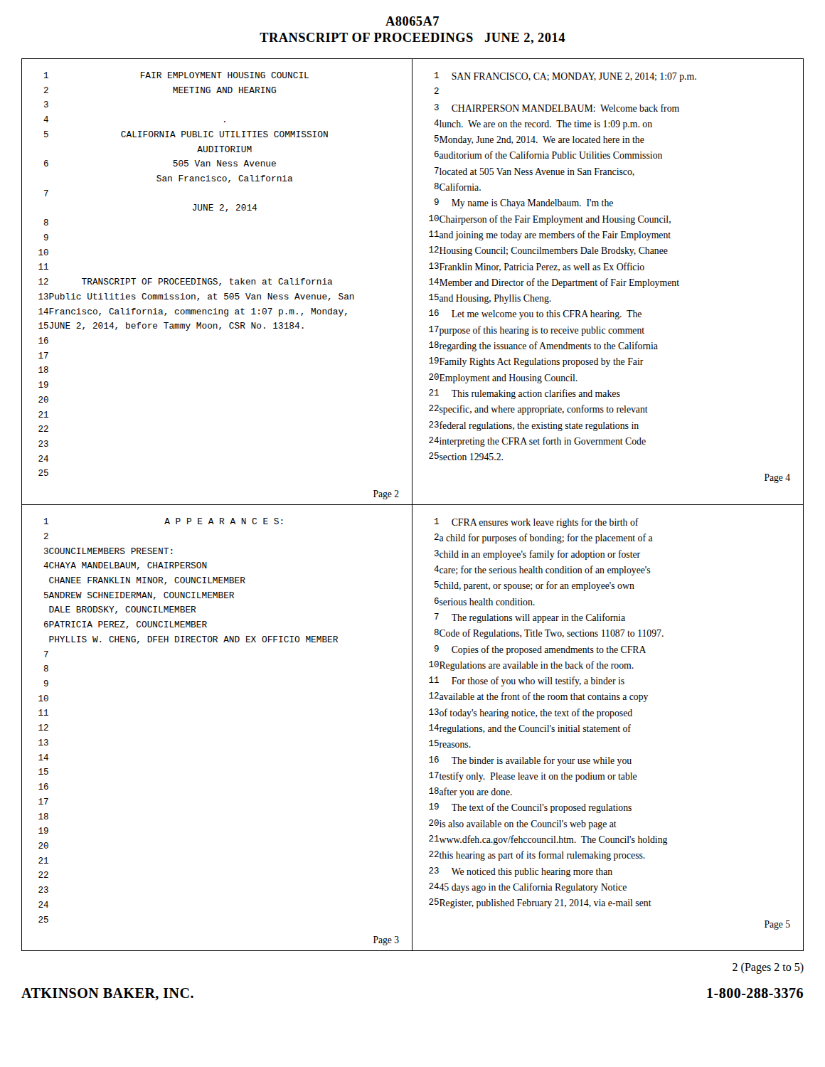A8065A7 TRANSCRIPT OF PROCEEDINGS JUNE 2, 2014
| 1 | FAIR EMPLOYMENT HOUSING COUNCIL |
| 2 | MEETING AND HEARING |
| 3 | |
| 4 | . |
| 5 | CALIFORNIA PUBLIC UTILITIES COMMISSION AUDITORIUM |
| 6 | 505 Van Ness Avenue San Francisco, California |
| 7 | |
| | JUNE 2, 2014 |
| 8 | |
| 9 | |
| 10 | |
| 11 | |
| 12 | TRANSCRIPT OF PROCEEDINGS, taken at California |
| 13 | Public Utilities Commission, at 505 Van Ness Avenue, San |
| 14 | Francisco, California, commencing at 1:07 p.m., Monday, |
| 15 | JUNE 2, 2014, before Tammy Moon, CSR No. 13184. |
| 16 | |
| 17 | |
| 18 | |
| 19 | |
| 20 | |
| 21 | |
| 22 | |
| 23 | |
| 24 | |
| 25 | |
Page 2
| 1 | SAN FRANCISCO, CA; MONDAY, JUNE 2, 2014; 1:07 p.m. |
| 2 | |
| 3 | CHAIRPERSON MANDELBAUM: Welcome back from |
| 4 | lunch. We are on the record. The time is 1:09 p.m. on |
| 5 | Monday, June 2nd, 2014. We are located here in the |
| 6 | auditorium of the California Public Utilities Commission |
| 7 | located at 505 Van Ness Avenue in San Francisco, |
| 8 | California. |
| 9 | My name is Chaya Mandelbaum. I'm the |
| 10 | Chairperson of the Fair Employment and Housing Council, |
| 11 | and joining me today are members of the Fair Employment |
| 12 | Housing Council; Councilmembers Dale Brodsky, Chanee |
| 13 | Franklin Minor, Patricia Perez, as well as Ex Officio |
| 14 | Member and Director of the Department of Fair Employment |
| 15 | and Housing, Phyllis Cheng. |
| 16 | Let me welcome you to this CFRA hearing. The |
| 17 | purpose of this hearing is to receive public comment |
| 18 | regarding the issuance of Amendments to the California |
| 19 | Family Rights Act Regulations proposed by the Fair |
| 20 | Employment and Housing Council. |
| 21 | This rulemaking action clarifies and makes |
| 22 | specific, and where appropriate, conforms to relevant |
| 23 | federal regulations, the existing state regulations in |
| 24 | interpreting the CFRA set forth in Government Code |
| 25 | section 12945.2. |
Page 4
| 1 | A P P E A R A N C E S: |
| 2 | |
| 3 | COUNCILMEMBERS PRESENT: |
| 4 | CHAYA MANDELBAUM, CHAIRPERSON CHANEE FRANKLIN MINOR, COUNCILMEMBER |
| 5 | ANDREW SCHNEIDERMAN, COUNCILMEMBER DALE BRODSKY, COUNCILMEMBER |
| 6 | PATRICIA PEREZ, COUNCILMEMBER PHYLLIS W. CHENG, DFEH DIRECTOR AND EX OFFICIO MEMBER |
| 7 | |
| 8 | |
| 9 | |
| 10 | |
| 11 | |
| 12 | |
| 13 | |
| 14 | |
| 15 | |
| 16 | |
| 17 | |
| 18 | |
| 19 | |
| 20 | |
| 21 | |
| 22 | |
| 23 | |
| 24 | |
| 25 | |
Page 3
| 1 | CFRA ensures work leave rights for the birth of |
| 2 | a child for purposes of bonding; for the placement of a |
| 3 | child in an employee's family for adoption or foster |
| 4 | care; for the serious health condition of an employee's |
| 5 | child, parent, or spouse; or for an employee's own |
| 6 | serious health condition. |
| 7 | The regulations will appear in the California |
| 8 | Code of Regulations, Title Two, sections 11087 to 11097. |
| 9 | Copies of the proposed amendments to the CFRA |
| 10 | Regulations are available in the back of the room. |
| 11 | For those of you who will testify, a binder is |
| 12 | available at the front of the room that contains a copy |
| 13 | of today's hearing notice, the text of the proposed |
| 14 | regulations, and the Council's initial statement of |
| 15 | reasons. |
| 16 | The binder is available for your use while you |
| 17 | testify only. Please leave it on the podium or table |
| 18 | after you are done. |
| 19 | The text of the Council's proposed regulations |
| 20 | is also available on the Council's web page at |
| 21 | www.dfeh.ca.gov/fehccouncil.htm. The Council's holding |
| 22 | this hearing as part of its formal rulemaking process. |
| 23 | We noticed this public hearing more than |
| 24 | 45 days ago in the California Regulatory Notice |
| 25 | Register, published February 21, 2014, via e-mail sent |
Page 5
2 (Pages 2 to 5)
ATKINSON BAKER, INC. 1-800-288-3376